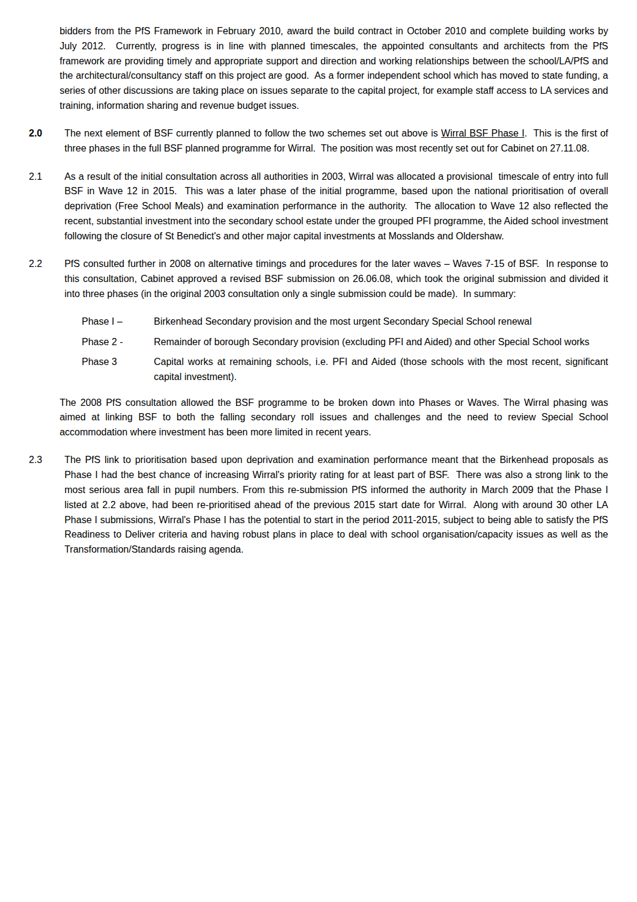bidders from the PfS Framework in February 2010, award the build contract in October 2010 and complete building works by July 2012. Currently, progress is in line with planned timescales, the appointed consultants and architects from the PfS framework are providing timely and appropriate support and direction and working relationships between the school/LA/PfS and the architectural/consultancy staff on this project are good. As a former independent school which has moved to state funding, a series of other discussions are taking place on issues separate to the capital project, for example staff access to LA services and training, information sharing and revenue budget issues.
2.0
The next element of BSF currently planned to follow the two schemes set out above is Wirral BSF Phase I. This is the first of three phases in the full BSF planned programme for Wirral. The position was most recently set out for Cabinet on 27.11.08.
2.1
As a result of the initial consultation across all authorities in 2003, Wirral was allocated a provisional timescale of entry into full BSF in Wave 12 in 2015. This was a later phase of the initial programme, based upon the national prioritisation of overall deprivation (Free School Meals) and examination performance in the authority. The allocation to Wave 12 also reflected the recent, substantial investment into the secondary school estate under the grouped PFI programme, the Aided school investment following the closure of St Benedict's and other major capital investments at Mosslands and Oldershaw.
2.2
PfS consulted further in 2008 on alternative timings and procedures for the later waves – Waves 7-15 of BSF. In response to this consultation, Cabinet approved a revised BSF submission on 26.06.08, which took the original submission and divided it into three phases (in the original 2003 consultation only a single submission could be made). In summary:
Phase I –
Birkenhead Secondary provision and the most urgent Secondary Special School renewal
Phase 2 -
Remainder of borough Secondary provision (excluding PFI and Aided) and other Special School works
Phase 3
Capital works at remaining schools, i.e. PFI and Aided (those schools with the most recent, significant capital investment).
The 2008 PfS consultation allowed the BSF programme to be broken down into Phases or Waves. The Wirral phasing was aimed at linking BSF to both the falling secondary roll issues and challenges and the need to review Special School accommodation where investment has been more limited in recent years.
2.3
The PfS link to prioritisation based upon deprivation and examination performance meant that the Birkenhead proposals as Phase I had the best chance of increasing Wirral's priority rating for at least part of BSF. There was also a strong link to the most serious area fall in pupil numbers. From this re-submission PfS informed the authority in March 2009 that the Phase I listed at 2.2 above, had been re-prioritised ahead of the previous 2015 start date for Wirral. Along with around 30 other LA Phase I submissions, Wirral's Phase I has the potential to start in the period 2011-2015, subject to being able to satisfy the PfS Readiness to Deliver criteria and having robust plans in place to deal with school organisation/capacity issues as well as the Transformation/Standards raising agenda.